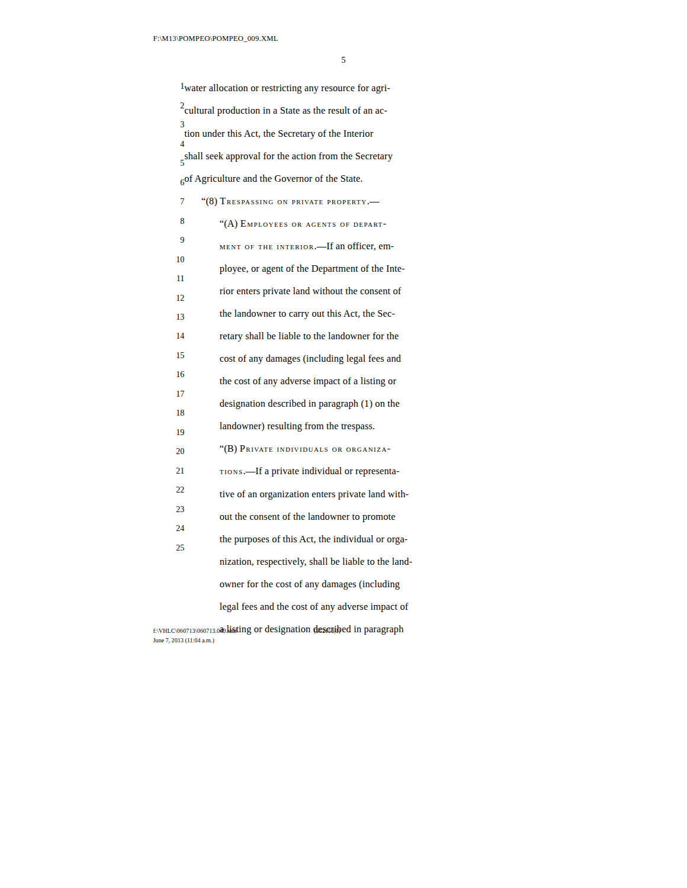F:\M13\POMPEO\POMPEO_009.XML
5
| 1 2 3 4 5 6 7 8 9 10 11 12 13 14 15 16 17 18 19 20 21 22 23 24 25 | water allocation or restricting any resource for agri- cultural production in a State as the result of an ac- tion under this Act, the Secretary of the Interior shall seek approval for the action from the Secretary of Agriculture and the Governor of the State. “(8) Trespassing on private property .— “(A) Employees or agents of depart- ment of the interior .—If an officer, em- ployee, or agent of the Department of the Inte- rior enters private land without the consent of the landowner to carry out this Act, the Sec- retary shall be liable to the landowner for the cost of any damages (including legal fees and the cost of any adverse impact of a listing or designation described in paragraph (1) on the landowner) resulting from the trespass. “(B) Private individuals or organiza- tions .—If a private individual or representa- tive of an organization enters private land with- out the consent of the landowner to promote the purposes of this Act, the individual or orga- nization, respectively, shall be liable to the land- owner for the cost of any damages (including legal fees and the cost of any adverse impact of a listing or designation described in paragraph |
f:\VHLC\060713\060713.049.xml (552153|1)
June 7, 2013 (11:04 a.m.)